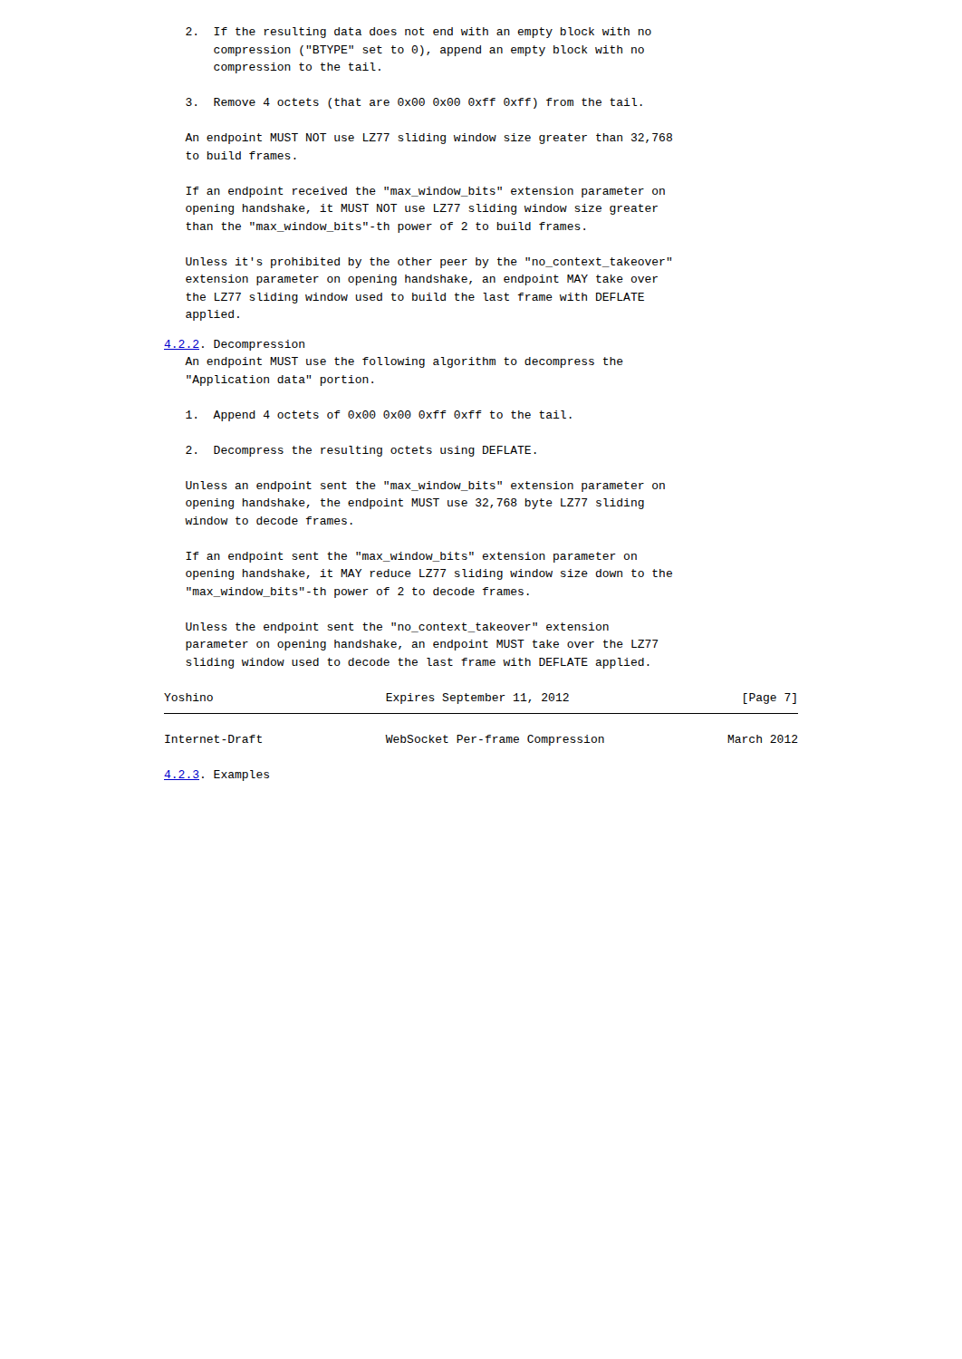2.  If the resulting data does not end with an empty block with no
       compression ("BTYPE" set to 0), append an empty block with no
       compression to the tail.

   3.  Remove 4 octets (that are 0x00 0x00 0xff 0xff) from the tail.

   An endpoint MUST NOT use LZ77 sliding window size greater than 32,768
   to build frames.

   If an endpoint received the "max_window_bits" extension parameter on
   opening handshake, it MUST NOT use LZ77 sliding window size greater
   than the "max_window_bits"-th power of 2 to build frames.

   Unless it's prohibited by the other peer by the "no_context_takeover"
   extension parameter on opening handshake, an endpoint MAY take over
   the LZ77 sliding window used to build the last frame with DEFLATE
   applied.
4.2.2. Decompression
   An endpoint MUST use the following algorithm to decompress the
   "Application data" portion.

   1.  Append 4 octets of 0x00 0x00 0xff 0xff to the tail.

   2.  Decompress the resulting octets using DEFLATE.

   Unless an endpoint sent the "max_window_bits" extension parameter on
   opening handshake, the endpoint MUST use 32,768 byte LZ77 sliding
   window to decode frames.

   If an endpoint sent the "max_window_bits" extension parameter on
   opening handshake, it MAY reduce LZ77 sliding window size down to the
   "max_window_bits"-th power of 2 to decode frames.

   Unless the endpoint sent the "no_context_takeover" extension
   parameter on opening handshake, an endpoint MUST take over the LZ77
   sliding window used to decode the last frame with DEFLATE applied.
Yoshino Expires September 11, 2012 [Page 7]
Internet-Draft WebSocket Per-frame Compression March 2012
4.2.3. Examples